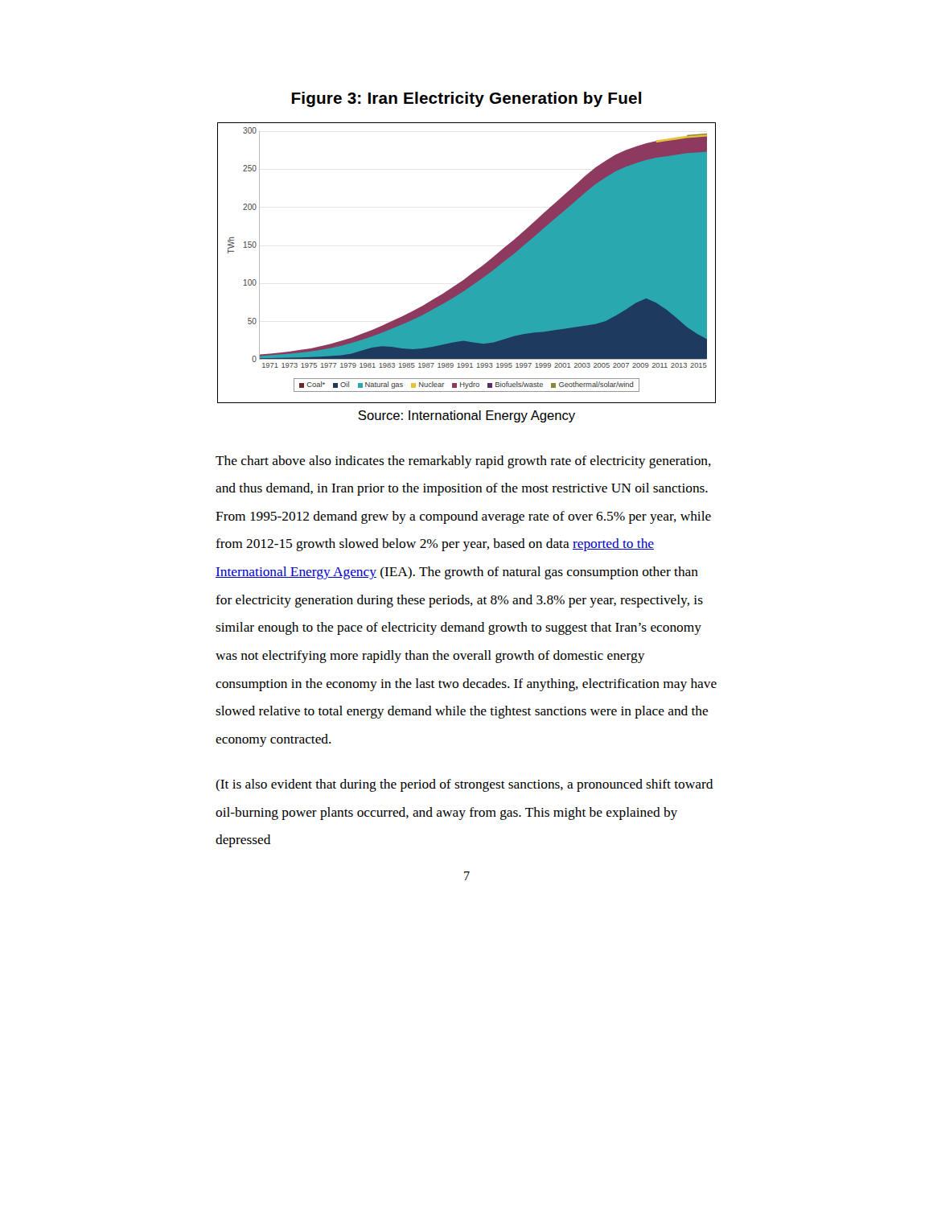Figure 3: Iran Electricity Generation by Fuel
TWh
300 250 200 150 100 50 0
19711973197519771979198119831985198719891991199319951997199920012003200520072009201120132015
Coal* Oil Natural gas Nuclear Hydro Biofuels/waste Geothermal/solar/wind
Source: International Energy Agency
The chart above also indicates the remarkably rapid growth rate of electricity generation, and thus demand, in Iran prior to the imposition of the most restrictive UN oil sanctions. From 1995-2012 demand grew by a compound average rate of over 6.5% per year, while from 2012-15 growth slowed below 2% per year, based on data reported to the International Energy Agency (IEA). The growth of natural gas consumption other than for electricity generation during these periods, at 8% and 3.8% per year, respectively, is similar enough to the pace of electricity demand growth to suggest that Iran’s economy was not electrifying more rapidly than the overall growth of domestic energy consumption in the economy in the last two decades. If anything, electrification may have slowed relative to total energy demand while the tightest sanctions were in place and the economy contracted.
(It is also evident that during the period of strongest sanctions, a pronounced shift toward oil-burning power plants occurred, and away from gas. This might be explained by depressed
7